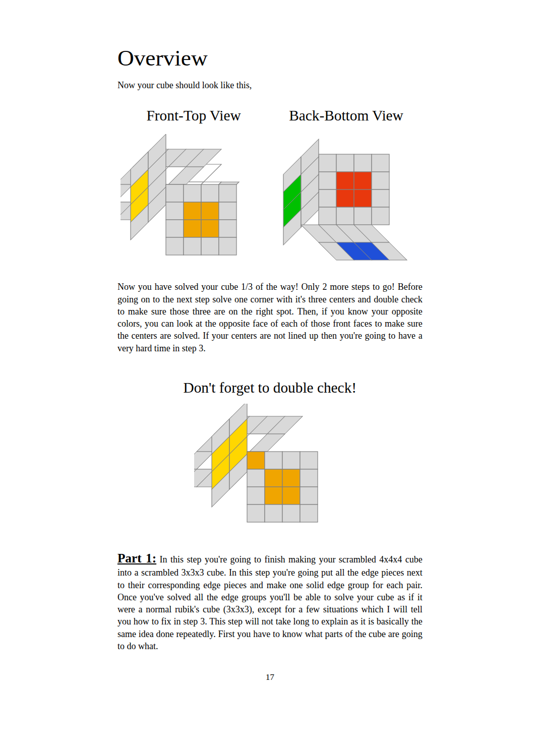Overview
Now your cube should look like this,
Front-Top View
Back-Bottom View
Now you have solved your cube 1/3 of the way! Only 2 more steps to go! Before going on to the next step solve one corner with it's three centers and double check to make sure those three are on the right spot. Then, if you know your opposite colors, you can look at the opposite face of each of those front faces to make sure the centers are solved. If your centers are not lined up then you're going to have a very hard time in step 3.
Don't forget to double check!
Part 1: In this step you're going to finish making your scrambled 4x4x4 cube into a scrambled 3x3x3 cube. In this step you're going put all the edge pieces next to their corresponding edge pieces and make one solid edge group for each pair. Once you've solved all the edge groups you'll be able to solve your cube as if it were a normal rubik's cube (3x3x3), except for a few situations which I will tell you how to fix in step 3. This step will not take long to explain as it is basically the same idea done repeatedly. First you have to know what parts of the cube are going to do what.
17